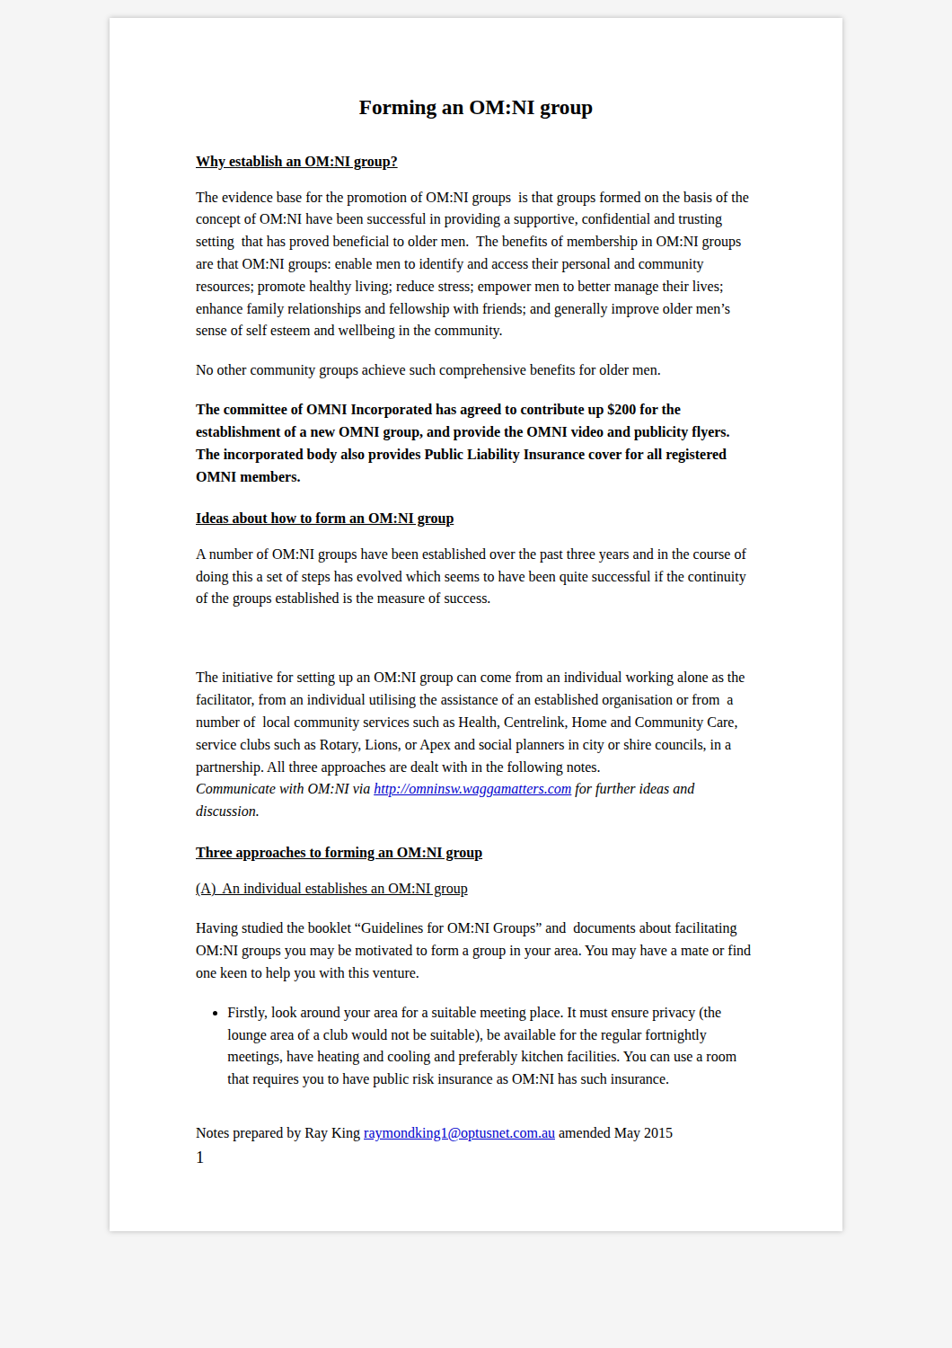Forming an OM:NI group
Why establish an OM:NI group?
The evidence base for the promotion of OM:NI groups is that groups formed on the basis of the concept of OM:NI have been successful in providing a supportive, confidential and trusting setting that has proved beneficial to older men. The benefits of membership in OM:NI groups are that OM:NI groups: enable men to identify and access their personal and community resources; promote healthy living; reduce stress; empower men to better manage their lives; enhance family relationships and fellowship with friends; and generally improve older men’s sense of self esteem and wellbeing in the community.
No other community groups achieve such comprehensive benefits for older men.
The committee of OMNI Incorporated has agreed to contribute up $200 for the establishment of a new OMNI group, and provide the OMNI video and publicity flyers. The incorporated body also provides Public Liability Insurance cover for all registered OMNI members.
Ideas about how to form an OM:NI group
A number of OM:NI groups have been established over the past three years and in the course of doing this a set of steps has evolved which seems to have been quite successful if the continuity of the groups established is the measure of success.
The initiative for setting up an OM:NI group can come from an individual working alone as the facilitator, from an individual utilising the assistance of an established organisation or from a number of local community services such as Health, Centrelink, Home and Community Care, service clubs such as Rotary, Lions, or Apex and social planners in city or shire councils, in a partnership. All three approaches are dealt with in the following notes.
Communicate with OM:NI via http://omninsw.waggamatters.com for further ideas and discussion.
Three approaches to forming an OM:NI group
(A) An individual establishes an OM:NI group
Having studied the booklet “Guidelines for OM:NI Groups” and documents about facilitating OM:NI groups you may be motivated to form a group in your area. You may have a mate or find one keen to help you with this venture.
Firstly, look around your area for a suitable meeting place. It must ensure privacy (the lounge area of a club would not be suitable), be available for the regular fortnightly meetings, have heating and cooling and preferably kitchen facilities. You can use a room that requires you to have public risk insurance as OM:NI has such insurance.
Notes prepared by Ray King raymondking1@optusnet.com.au amended May 2015
1